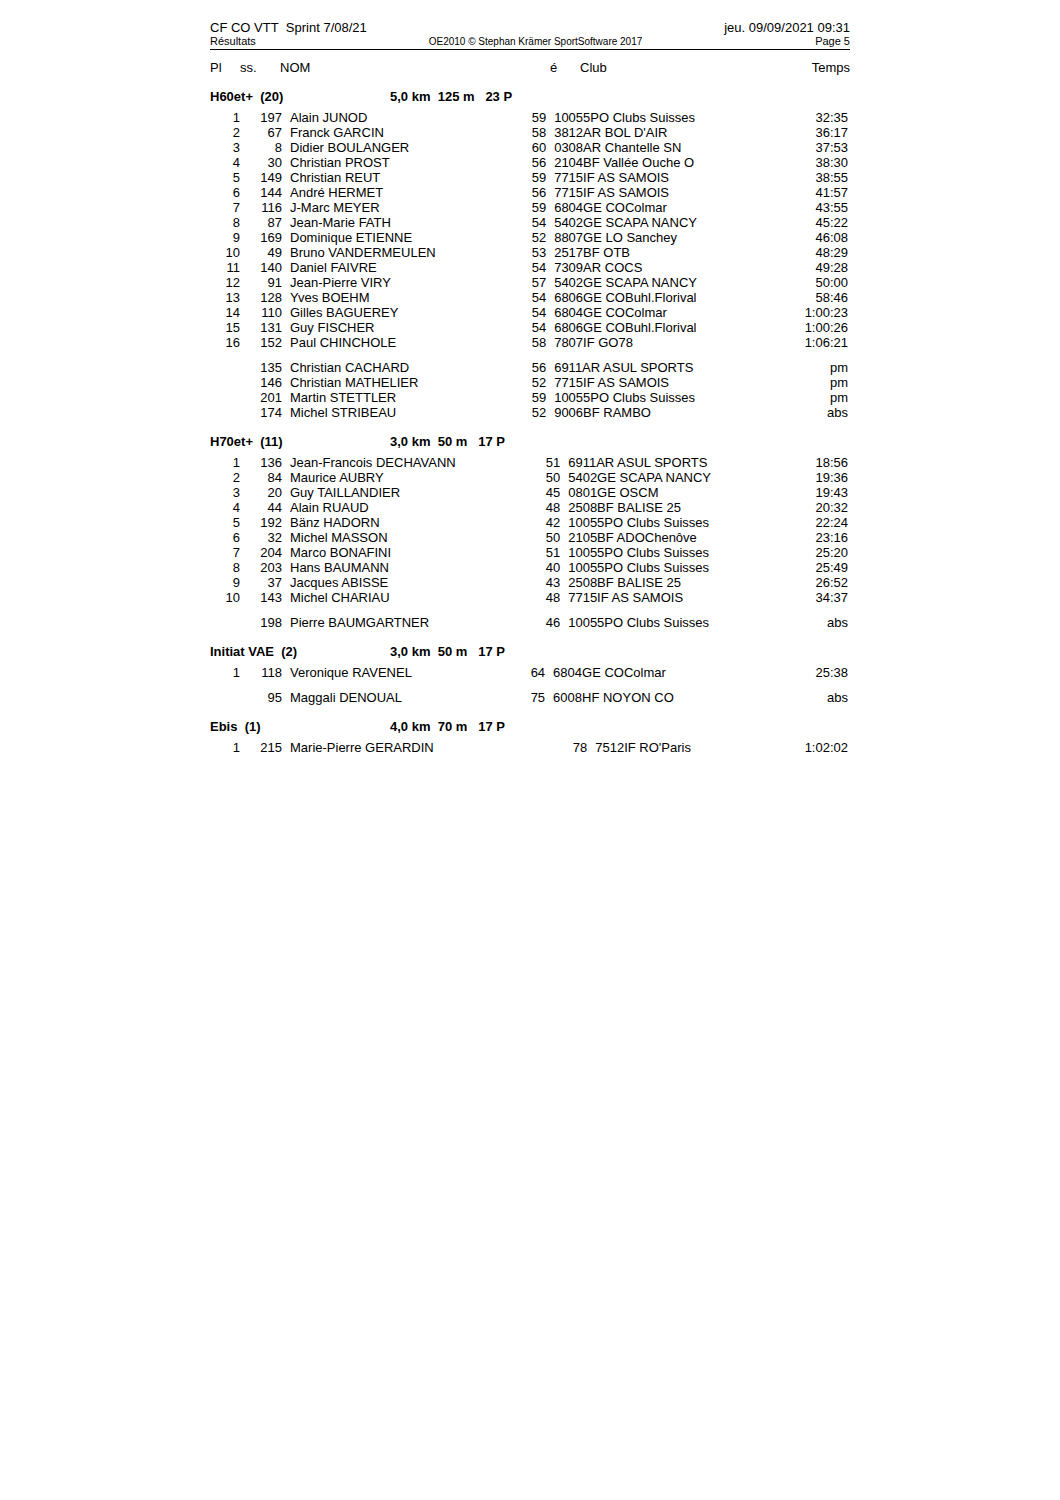CF CO VTT Sprint 7/08/21
jeu. 09/09/2021 09:31
Résultats
OE2010 © Stephan Krämer SportSoftware 2017
Page 5
Pl
ss.
NOM
é
Club
Temps
H60et+ (20)
5,0 km 125 m 23 P
| 1 | 197 | Alain JUNOD | 59 | 10055PO Clubs Suisses | 32:35 |
| 2 | 67 | Franck GARCIN | 58 | 3812AR BOL D'AIR | 36:17 |
| 3 | 8 | Didier BOULANGER | 60 | 0308AR Chantelle SN | 37:53 |
| 4 | 30 | Christian PROST | 56 | 2104BF Vallée Ouche O | 38:30 |
| 5 | 149 | Christian REUT | 59 | 7715IF AS SAMOIS | 38:55 |
| 6 | 144 | André HERMET | 56 | 7715IF AS SAMOIS | 41:57 |
| 7 | 116 | J-Marc MEYER | 59 | 6804GE COColmar | 43:55 |
| 8 | 87 | Jean-Marie FATH | 54 | 5402GE SCAPA NANCY | 45:22 |
| 9 | 169 | Dominique ETIENNE | 52 | 8807GE LO Sanchey | 46:08 |
| 10 | 49 | Bruno VANDERMEULEN | 53 | 2517BF OTB | 48:29 |
| 11 | 140 | Daniel FAIVRE | 54 | 7309AR COCS | 49:28 |
| 12 | 91 | Jean-Pierre VIRY | 57 | 5402GE SCAPA NANCY | 50:00 |
| 13 | 128 | Yves BOEHM | 54 | 6806GE COBuhl.Florival | 58:46 |
| 14 | 110 | Gilles BAGUEREY | 54 | 6804GE COColmar | 1:00:23 |
| 15 | 131 | Guy FISCHER | 54 | 6806GE COBuhl.Florival | 1:00:26 |
| 16 | 152 | Paul CHINCHOLE | 58 | 7807IF GO78 | 1:06:21 |
| | 135 | Christian CACHARD | 56 | 6911AR ASUL SPORTS | pm |
| | 146 | Christian MATHELIER | 52 | 7715IF AS SAMOIS | pm |
| | 201 | Martin STETTLER | 59 | 10055PO Clubs Suisses | pm |
| | 174 | Michel STRIBEAU | 52 | 9006BF RAMBO | abs |
H70et+ (11)
3,0 km 50 m 17 P
| 1 | 136 | Jean-Francois DECHAVANN | 51 | 6911AR ASUL SPORTS | 18:56 |
| 2 | 84 | Maurice AUBRY | 50 | 5402GE SCAPA NANCY | 19:36 |
| 3 | 20 | Guy TAILLANDIER | 45 | 0801GE OSCM | 19:43 |
| 4 | 44 | Alain RUAUD | 48 | 2508BF BALISE 25 | 20:32 |
| 5 | 192 | Bänz HADORN | 42 | 10055PO Clubs Suisses | 22:24 |
| 6 | 32 | Michel MASSON | 50 | 2105BF ADOChenôve | 23:16 |
| 7 | 204 | Marco BONAFINI | 51 | 10055PO Clubs Suisses | 25:20 |
| 8 | 203 | Hans BAUMANN | 40 | 10055PO Clubs Suisses | 25:49 |
| 9 | 37 | Jacques ABISSE | 43 | 2508BF BALISE 25 | 26:52 |
| 10 | 143 | Michel CHARIAU | 48 | 7715IF AS SAMOIS | 34:37 |
| | 198 | Pierre BAUMGARTNER | 46 | 10055PO Clubs Suisses | abs |
Initiat VAE (2)
3,0 km 50 m 17 P
| 1 | 118 | Veronique RAVENEL | 64 | 6804GE COColmar | 25:38 |
| | 95 | Maggali DENOUAL | 75 | 6008HF NOYON CO | abs |
Ebis (1)
4,0 km 70 m 17 P
| 1 | 215 | Marie-Pierre GERARDIN | 78 | 7512IF RO'Paris | 1:02:02 |